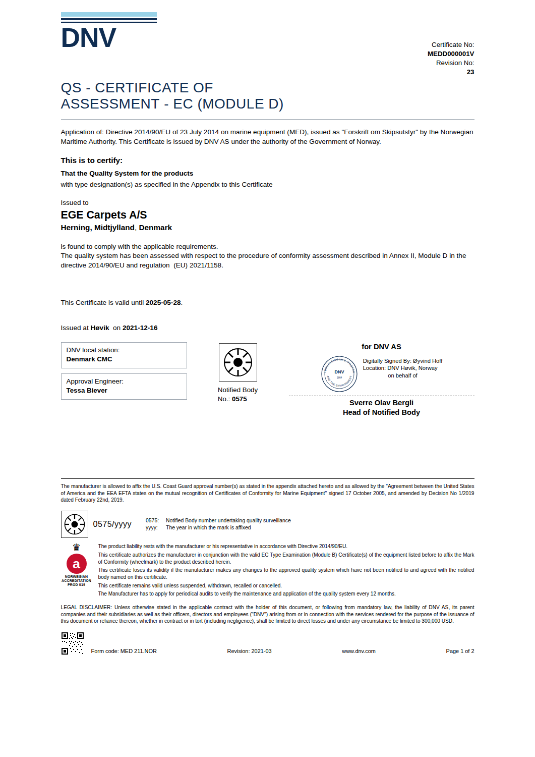DNV
Certificate No:
MEDD000001V
Revision No:
23
QS - CERTIFICATE OF
ASSESSMENT - EC (MODULE D)
Application of: Directive 2014/90/EU of 23 July 2014 on marine equipment (MED), issued as "Forskrift om Skipsutstyr" by the Norwegian Maritime Authority. This Certificate is issued by DNV AS under the authority of the Government of Norway.
This is to certify:
That the Quality System for the products
with type designation(s) as specified in the Appendix to this Certificate
Issued to
EGE Carpets A/S
Herning, Midtjylland, Denmark
is found to comply with the applicable requirements.
The quality system has been assessed with respect to the procedure of conformity assessment described in Annex II, Module D in the directive 2014/90/EU and regulation (EU) 2021/1158.
This Certificate is valid until 2025-05-28.
Issued at Høvik on 2021-12-16
DNV local station: Denmark CMC
Approval Engineer: Tessa Biever
Notified Body
No.: 0575
for DNV AS
SAFEGUARDING LIFE, PROPERTY AND THE ENVIRONMENT DNV 1864
Digitally Signed By: Øyvind Hoff
Location: DNV Høvik, Norway
on behalf of
Sverre Olav Bergli
Head of Notified Body
The manufacturer is allowed to affix the U.S. Coast Guard approval number(s) as stated in the appendix attached hereto and as allowed by the "Agreement between the United States of America and the EEA EFTA states on the mutual recognition of Certificates of Conformity for Marine Equipment" signed 17 October 2005, and amended by Decision No 1/2019 dated February 22nd, 2019.
0575/yyyy
| 0575: | Notified Body number undertaking quality surveillance |
| yyyy: | The year in which the mark is affixed |
♛
a
NORWEGIAN
ACCREDITATION
PROD 019
The product liability rests with the manufacturer or his representative in accordance with Directive 2014/90/EU.
This certificate authorizes the manufacturer in conjunction with the valid EC Type Examination (Module B) Certificate(s) of the equipment listed before to affix the Mark of Conformity (wheelmark) to the product described herein.
This certificate loses its validity if the manufacturer makes any changes to the approved quality system which have not been notified to and agreed with the notified body named on this certificate.
This certificate remains valid unless suspended, withdrawn, recalled or cancelled.
The Manufacturer has to apply for periodical audits to verify the maintenance and application of the quality system every 12 months.
LEGAL DISCLAIMER: Unless otherwise stated in the applicable contract with the holder of this document, or following from mandatory law, the liability of DNV AS, its parent companies and their subsidiaries as well as their officers, directors and employees ("DNV") arising from or in connection with the services rendered for the purpose of the issuance of this document or reliance thereon, whether in contract or in tort (including negligence), shall be limited to direct losses and under any circumstance be limited to 300,000 USD.
Form code: MED 211.NOR Revision: 2021-03 www.dnv.com Page 1 of 2